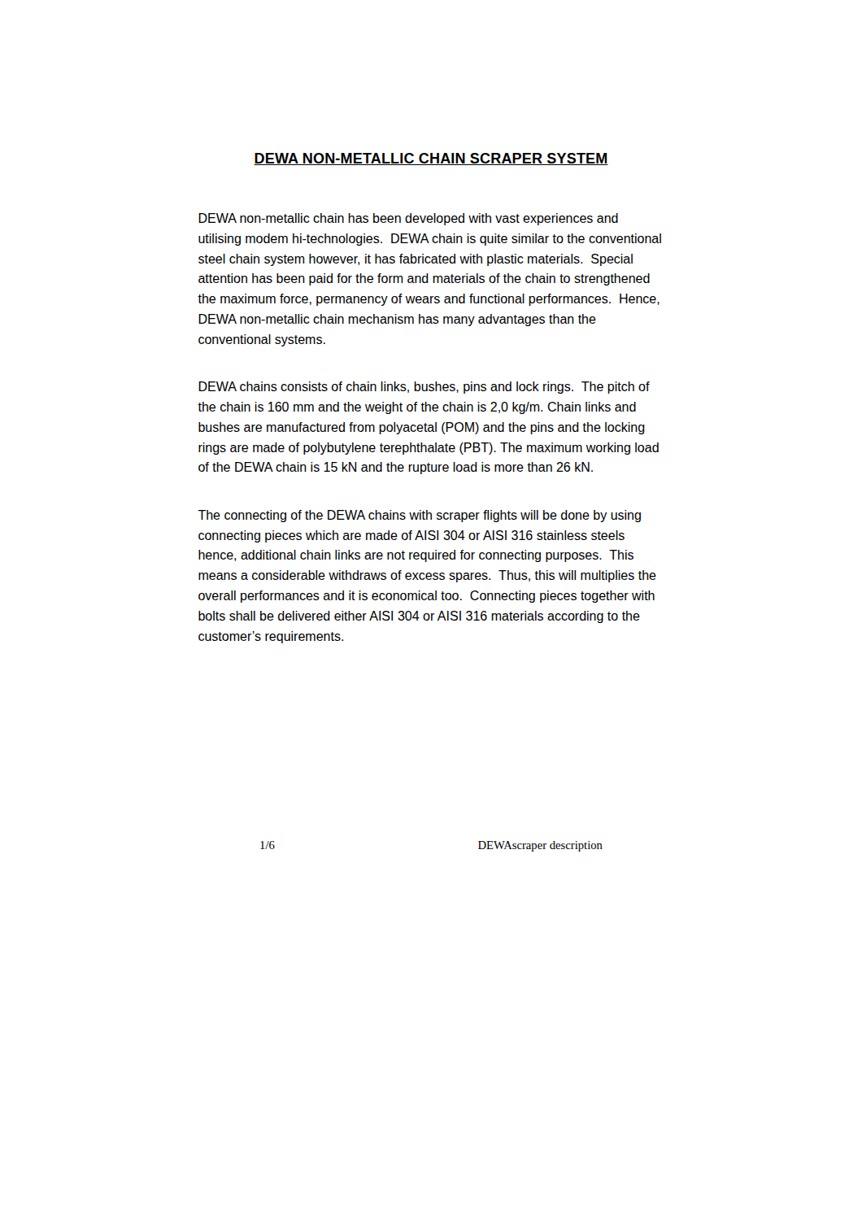DEWA NON-METALLIC CHAIN SCRAPER SYSTEM
DEWA non-metallic chain has been developed with vast experiences and utilising modem hi-technologies. DEWA chain is quite similar to the conventional steel chain system however, it has fabricated with plastic materials. Special attention has been paid for the form and materials of the chain to strengthened the maximum force, permanency of wears and functional performances. Hence, DEWA non-metallic chain mechanism has many advantages than the conventional systems.
DEWA chains consists of chain links, bushes, pins and lock rings. The pitch of the chain is 160 mm and the weight of the chain is 2,0 kg/m. Chain links and bushes are manufactured from polyacetal (POM) and the pins and the locking rings are made of polybutylene terephthalate (PBT). The maximum working load of the DEWA chain is 15 kN and the rupture load is more than 26 kN.
The connecting of the DEWA chains with scraper flights will be done by using connecting pieces which are made of AISI 304 or AISI 316 stainless steels hence, additional chain links are not required for connecting purposes. This means a considerable withdraws of excess spares. Thus, this will multiplies the overall performances and it is economical too. Connecting pieces together with bolts shall be delivered either AISI 304 or AISI 316 materials according to the customer’s requirements.
1/6 DEWAscraper description